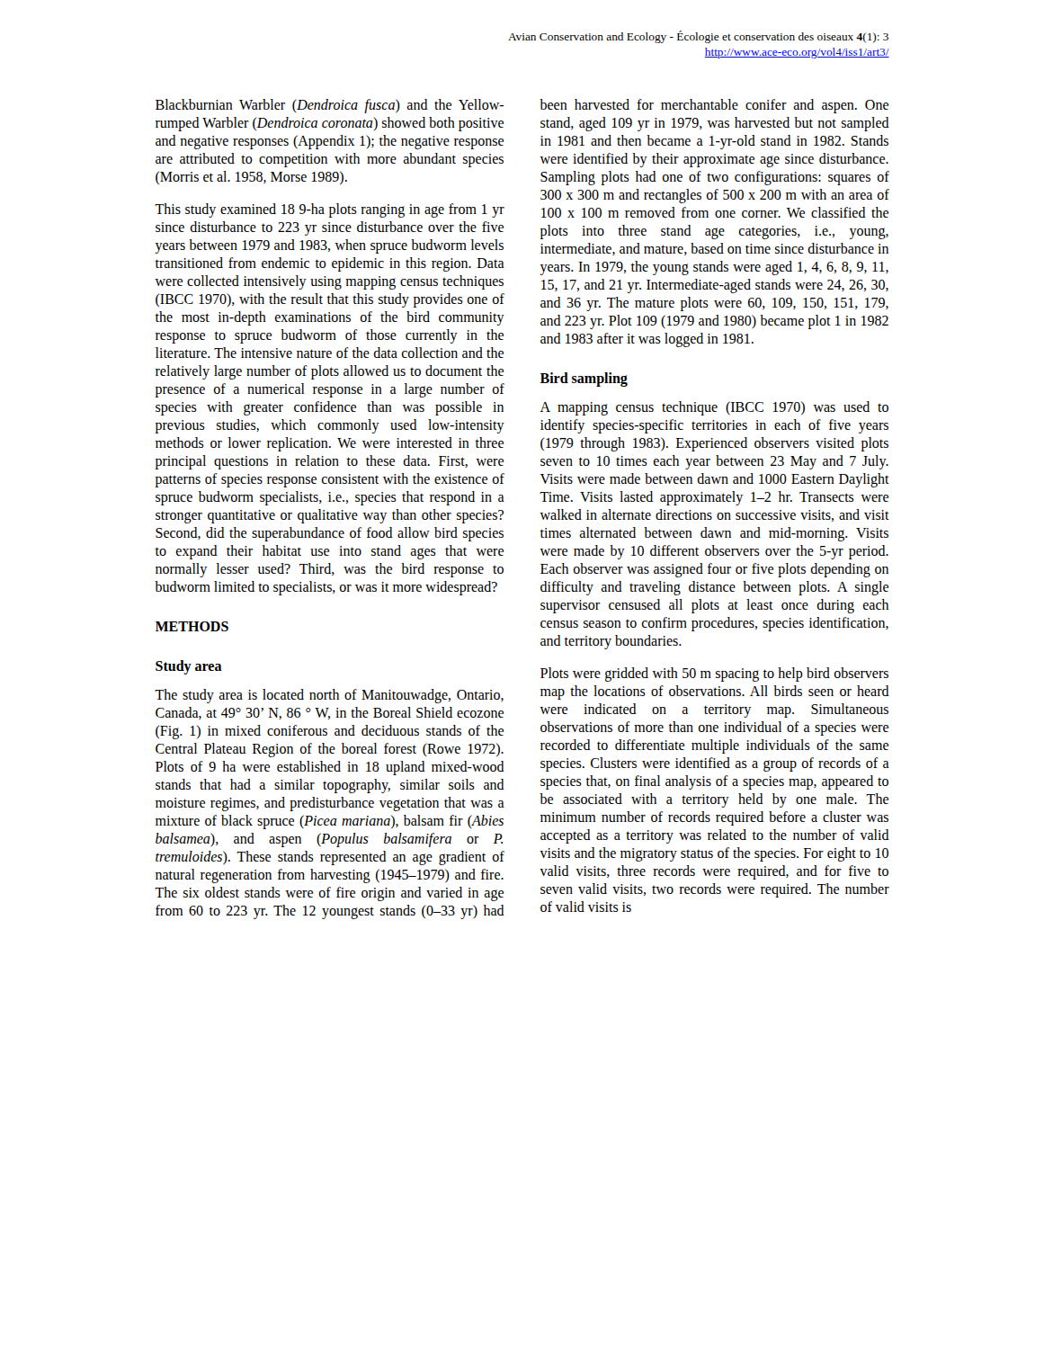Avian Conservation and Ecology - Écologie et conservation des oiseaux 4(1): 3
http://www.ace-eco.org/vol4/iss1/art3/
Blackburnian Warbler (Dendroica fusca) and the Yellow-rumped Warbler (Dendroica coronata) showed both positive and negative responses (Appendix 1); the negative response are attributed to competition with more abundant species (Morris et al. 1958, Morse 1989).
This study examined 18 9-ha plots ranging in age from 1 yr since disturbance to 223 yr since disturbance over the five years between 1979 and 1983, when spruce budworm levels transitioned from endemic to epidemic in this region. Data were collected intensively using mapping census techniques (IBCC 1970), with the result that this study provides one of the most in-depth examinations of the bird community response to spruce budworm of those currently in the literature. The intensive nature of the data collection and the relatively large number of plots allowed us to document the presence of a numerical response in a large number of species with greater confidence than was possible in previous studies, which commonly used low-intensity methods or lower replication. We were interested in three principal questions in relation to these data. First, were patterns of species response consistent with the existence of spruce budworm specialists, i.e., species that respond in a stronger quantitative or qualitative way than other species? Second, did the superabundance of food allow bird species to expand their habitat use into stand ages that were normally lesser used? Third, was the bird response to budworm limited to specialists, or was it more widespread?
METHODS
Study area
The study area is located north of Manitouwadge, Ontario, Canada, at 49° 30’ N, 86 ° W, in the Boreal Shield ecozone (Fig. 1) in mixed coniferous and deciduous stands of the Central Plateau Region of the boreal forest (Rowe 1972). Plots of 9 ha were established in 18 upland mixed-wood stands that had a similar topography, similar soils and moisture regimes, and predisturbance vegetation that was a mixture of black spruce (Picea mariana), balsam fir (Abies balsamea), and aspen (Populus balsamifera or P. tremuloides). These stands represented an age gradient of natural regeneration from harvesting (1945–1979) and fire. The six oldest stands were of fire origin and varied in age from 60 to 223 yr. The 12 youngest stands (0–33 yr) had been harvested for merchantable conifer and aspen. One stand, aged 109 yr in 1979, was harvested but not sampled in 1981 and then became a 1-yr-old stand in 1982. Stands were identified by their approximate age since disturbance. Sampling plots had one of two configurations: squares of 300 x 300 m and rectangles of 500 x 200 m with an area of 100 x 100 m removed from one corner. We classified the plots into three stand age categories, i.e., young, intermediate, and mature, based on time since disturbance in years. In 1979, the young stands were aged 1, 4, 6, 8, 9, 11, 15, 17, and 21 yr. Intermediate-aged stands were 24, 26, 30, and 36 yr. The mature plots were 60, 109, 150, 151, 179, and 223 yr. Plot 109 (1979 and 1980) became plot 1 in 1982 and 1983 after it was logged in 1981.
Bird sampling
A mapping census technique (IBCC 1970) was used to identify species-specific territories in each of five years (1979 through 1983). Experienced observers visited plots seven to 10 times each year between 23 May and 7 July. Visits were made between dawn and 1000 Eastern Daylight Time. Visits lasted approximately 1–2 hr. Transects were walked in alternate directions on successive visits, and visit times alternated between dawn and mid-morning. Visits were made by 10 different observers over the 5-yr period. Each observer was assigned four or five plots depending on difficulty and traveling distance between plots. A single supervisor censused all plots at least once during each census season to confirm procedures, species identification, and territory boundaries.
Plots were gridded with 50 m spacing to help bird observers map the locations of observations. All birds seen or heard were indicated on a territory map. Simultaneous observations of more than one individual of a species were recorded to differentiate multiple individuals of the same species. Clusters were identified as a group of records of a species that, on final analysis of a species map, appeared to be associated with a territory held by one male. The minimum number of records required before a cluster was accepted as a territory was related to the number of valid visits and the migratory status of the species. For eight to 10 valid visits, three records were required, and for five to seven valid visits, two records were required. The number of valid visits is